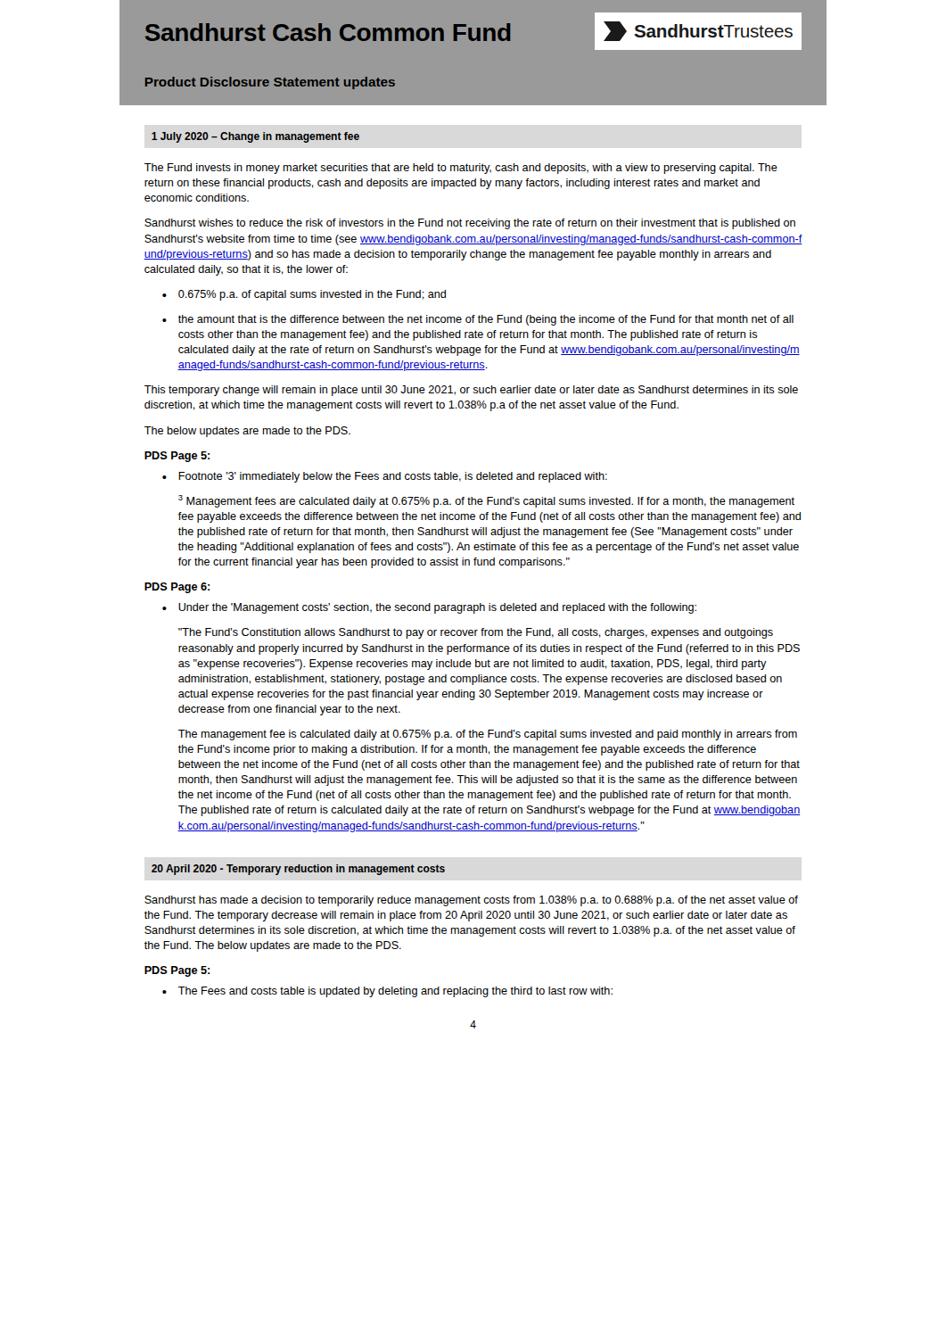Sandhurst Cash Common Fund
Product Disclosure Statement updates
SandhurstTrustees
1 July 2020 – Change in management fee
The Fund invests in money market securities that are held to maturity, cash and deposits, with a view to preserving capital. The return on these financial products, cash and deposits are impacted by many factors, including interest rates and market and economic conditions.
Sandhurst wishes to reduce the risk of investors in the Fund not receiving the rate of return on their investment that is published on Sandhurst's website from time to time (see www.bendigobank.com.au/personal/investing/managed-funds/sandhurst-cash-common-fund/previous-returns) and so has made a decision to temporarily change the management fee payable monthly in arrears and calculated daily, so that it is, the lower of:
0.675% p.a. of capital sums invested in the Fund; and
the amount that is the difference between the net income of the Fund (being the income of the Fund for that month net of all costs other than the management fee) and the published rate of return for that month. The published rate of return is calculated daily at the rate of return on Sandhurst's webpage for the Fund at www.bendigobank.com.au/personal/investing/managed-funds/sandhurst-cash-common-fund/previous-returns.
This temporary change will remain in place until 30 June 2021, or such earlier date or later date as Sandhurst determines in its sole discretion, at which time the management costs will revert to 1.038% p.a of the net asset value of the Fund.
The below updates are made to the PDS.
PDS Page 5:
Footnote '3' immediately below the Fees and costs table, is deleted and replaced with:
3 Management fees are calculated daily at 0.675% p.a. of the Fund's capital sums invested. If for a month, the management fee payable exceeds the difference between the net income of the Fund (net of all costs other than the management fee) and the published rate of return for that month, then Sandhurst will adjust the management fee (See "Management costs" under the heading "Additional explanation of fees and costs"). An estimate of this fee as a percentage of the Fund's net asset value for the current financial year has been provided to assist in fund comparisons."
PDS Page 6:
Under the 'Management costs' section, the second paragraph is deleted and replaced with the following:
"The Fund's Constitution allows Sandhurst to pay or recover from the Fund, all costs, charges, expenses and outgoings reasonably and properly incurred by Sandhurst in the performance of its duties in respect of the Fund (referred to in this PDS as "expense recoveries"). Expense recoveries may include but are not limited to audit, taxation, PDS, legal, third party administration, establishment, stationery, postage and compliance costs. The expense recoveries are disclosed based on actual expense recoveries for the past financial year ending 30 September 2019. Management costs may increase or decrease from one financial year to the next.
The management fee is calculated daily at 0.675% p.a. of the Fund's capital sums invested and paid monthly in arrears from the Fund's income prior to making a distribution. If for a month, the management fee payable exceeds the difference between the net income of the Fund (net of all costs other than the management fee) and the published rate of return for that month, then Sandhurst will adjust the management fee. This will be adjusted so that it is the same as the difference between the net income of the Fund (net of all costs other than the management fee) and the published rate of return for that month. The published rate of return is calculated daily at the rate of return on Sandhurst's webpage for the Fund at www.bendigobank.com.au/personal/investing/managed-funds/sandhurst-cash-common-fund/previous-returns."
20 April 2020 - Temporary reduction in management costs
Sandhurst has made a decision to temporarily reduce management costs from 1.038% p.a. to 0.688% p.a. of the net asset value of the Fund. The temporary decrease will remain in place from 20 April 2020 until 30 June 2021, or such earlier date or later date as Sandhurst determines in its sole discretion, at which time the management costs will revert to 1.038% p.a. of the net asset value of the Fund. The below updates are made to the PDS.
PDS Page 5:
The Fees and costs table is updated by deleting and replacing the third to last row with:
4